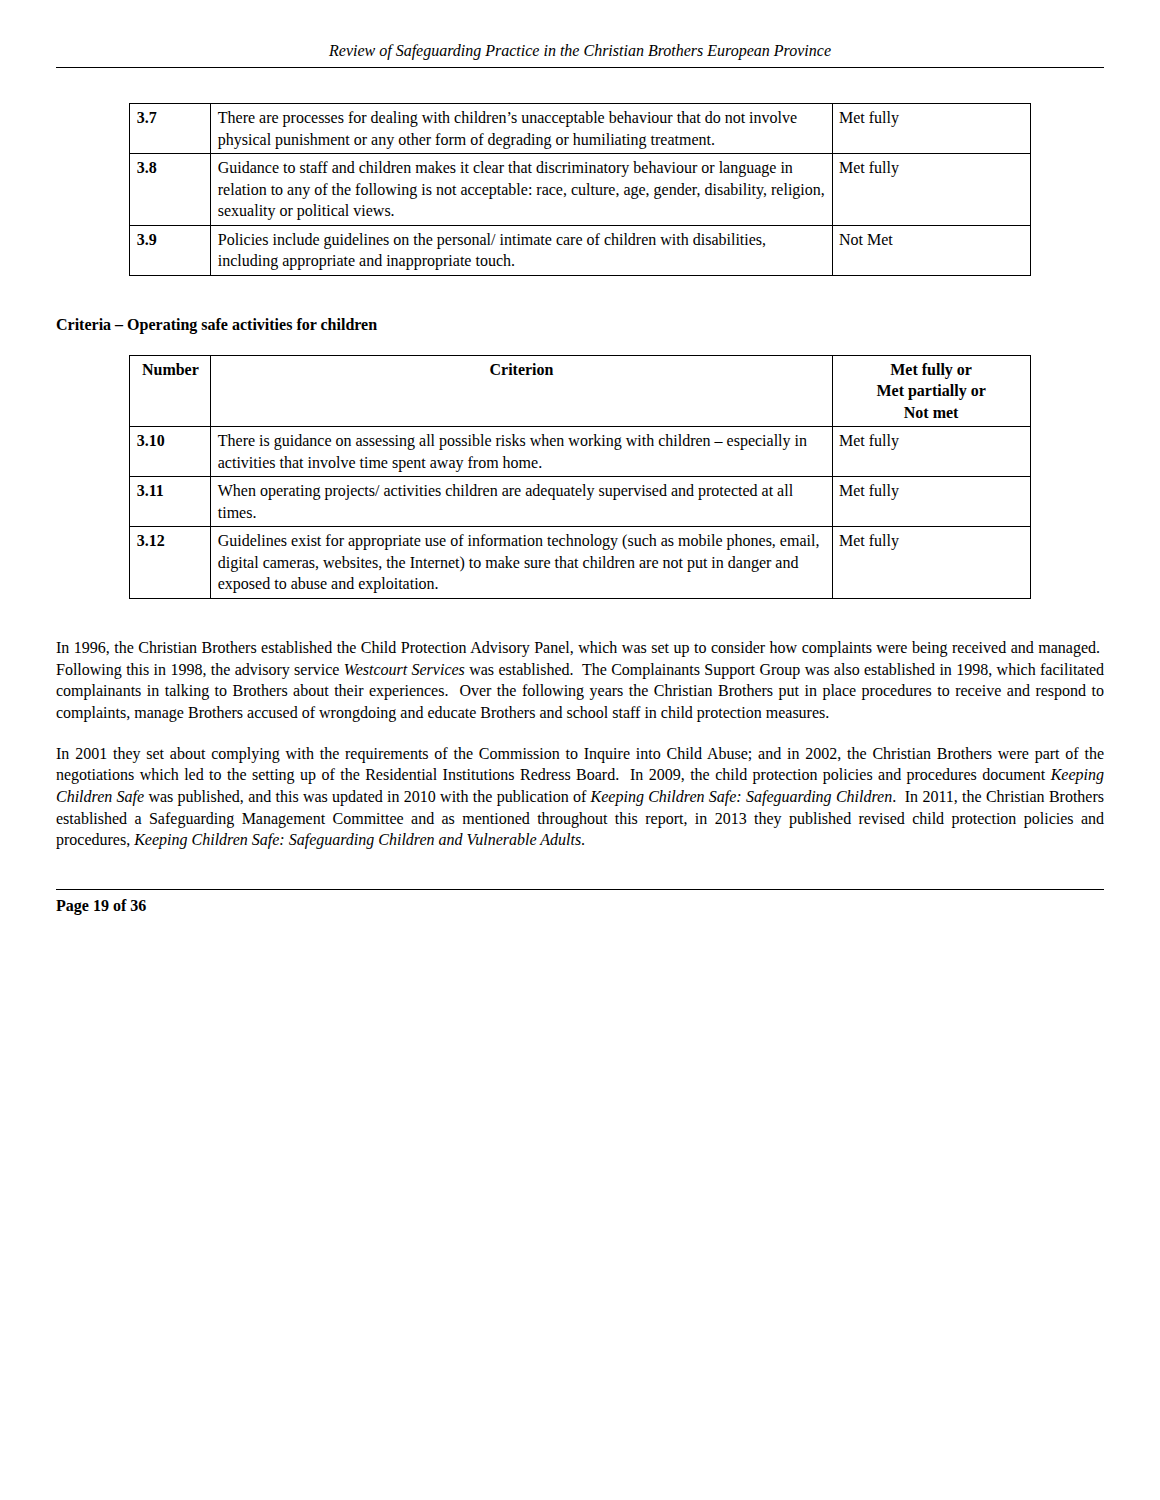Review of Safeguarding Practice in the Christian Brothers European Province
| 3.7 | There are processes for dealing with children’s unacceptable behaviour that do not involve physical punishment or any other form of degrading or humiliating treatment. | Met fully |
| 3.8 | Guidance to staff and children makes it clear that discriminatory behaviour or language in relation to any of the following is not acceptable: race, culture, age, gender, disability, religion, sexuality or political views. | Met fully |
| 3.9 | Policies include guidelines on the personal/ intimate care of children with disabilities, including appropriate and inappropriate touch. | Not Met |
Criteria – Operating safe activities for children
| Number | Criterion | Met fully or Met partially or Not met |
| --- | --- | --- |
| 3.10 | There is guidance on assessing all possible risks when working with children – especially in activities that involve time spent away from home. | Met fully |
| 3.11 | When operating projects/ activities children are adequately supervised and protected at all times. | Met fully |
| 3.12 | Guidelines exist for appropriate use of information technology (such as mobile phones, email, digital cameras, websites, the Internet) to make sure that children are not put in danger and exposed to abuse and exploitation. | Met fully |
In 1996, the Christian Brothers established the Child Protection Advisory Panel, which was set up to consider how complaints were being received and managed. Following this in 1998, the advisory service Westcourt Services was established. The Complainants Support Group was also established in 1998, which facilitated complainants in talking to Brothers about their experiences. Over the following years the Christian Brothers put in place procedures to receive and respond to complaints, manage Brothers accused of wrongdoing and educate Brothers and school staff in child protection measures.
In 2001 they set about complying with the requirements of the Commission to Inquire into Child Abuse; and in 2002, the Christian Brothers were part of the negotiations which led to the setting up of the Residential Institutions Redress Board. In 2009, the child protection policies and procedures document Keeping Children Safe was published, and this was updated in 2010 with the publication of Keeping Children Safe: Safeguarding Children. In 2011, the Christian Brothers established a Safeguarding Management Committee and as mentioned throughout this report, in 2013 they published revised child protection policies and procedures, Keeping Children Safe: Safeguarding Children and Vulnerable Adults.
Page 19 of 36